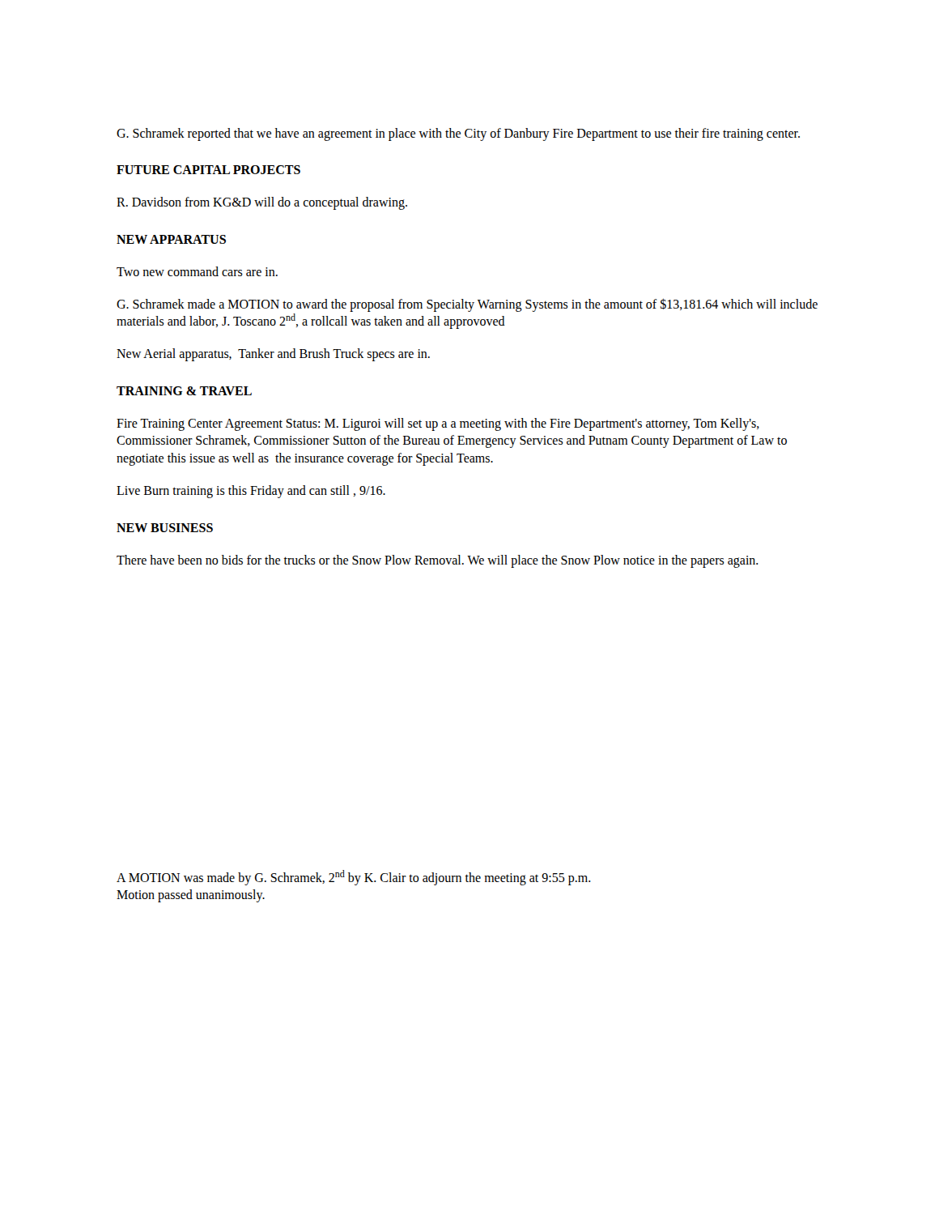G. Schramek reported that we have an agreement in place with the City of Danbury Fire Department to use their fire training center.
Future Capital Projects
R. Davidson from KG&D will do a conceptual drawing.
New Apparatus
Two new command cars are in.
G. Schramek made a MOTION to award the proposal from Specialty Warning Systems in the amount of $13,181.64 which will include materials and labor, J. Toscano 2nd, a rollcall was taken and all approvoved
New Aerial apparatus, Tanker and Brush Truck specs are in.
Training & Travel
Fire Training Center Agreement Status: M. Liguroi will set up a a meeting with the Fire Department's attorney, Tom Kelly's, Commissioner Schramek, Commissioner Sutton of the Bureau of Emergency Services and Putnam County Department of Law to negotiate this issue as well as the insurance coverage for Special Teams.
Live Burn training is this Friday and can still , 9/16.
New Business
There have been no bids for the trucks or the Snow Plow Removal. We will place the Snow Plow notice in the papers again.
A MOTION was made by G. Schramek, 2nd by K. Clair to adjourn the meeting at 9:55 p.m.
Motion passed unanimously.